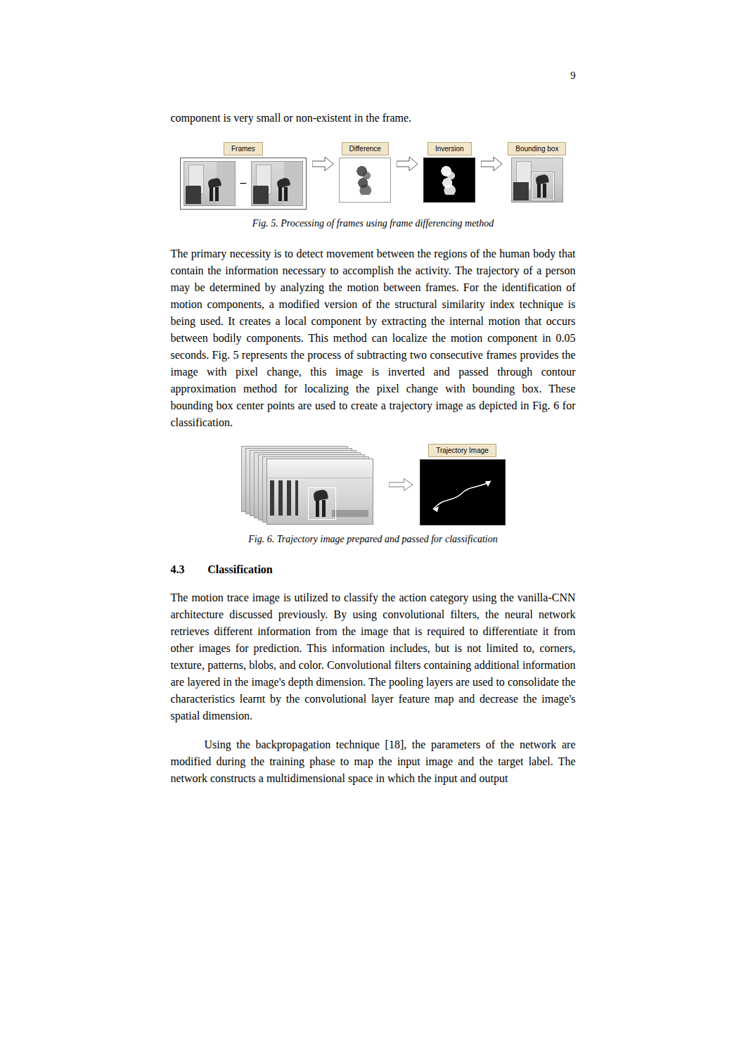9
component is very small or non-existent in the frame.
Frames
−
Difference
Inversion
Bounding box
Fig. 5. Processing of frames using frame differencing method
The primary necessity is to detect movement between the regions of the human body that contain the information necessary to accomplish the activity. The trajectory of a person may be determined by analyzing the motion between frames. For the identification of motion components, a modified version of the structural similarity index technique is being used. It creates a local component by extracting the internal motion that occurs between bodily components. This method can localize the motion component in 0.05 seconds. Fig. 5 represents the process of subtracting two consecutive frames provides the image with pixel change, this image is inverted and passed through contour approximation method for localizing the pixel change with bounding box. These bounding box center points are used to create a trajectory image as depicted in Fig. 6 for classification.
Trajectory Image
Fig. 6. Trajectory image prepared and passed for classification
4.3 Classification
The motion trace image is utilized to classify the action category using the vanilla-CNN architecture discussed previously. By using convolutional filters, the neural network retrieves different information from the image that is required to differentiate it from other images for prediction. This information includes, but is not limited to, corners, texture, patterns, blobs, and color. Convolutional filters containing additional information are layered in the image's depth dimension. The pooling layers are used to consolidate the characteristics learnt by the convolutional layer feature map and decrease the image's spatial dimension.
Using the backpropagation technique [18], the parameters of the network are modified during the training phase to map the input image and the target label. The network constructs a multidimensional space in which the input and output